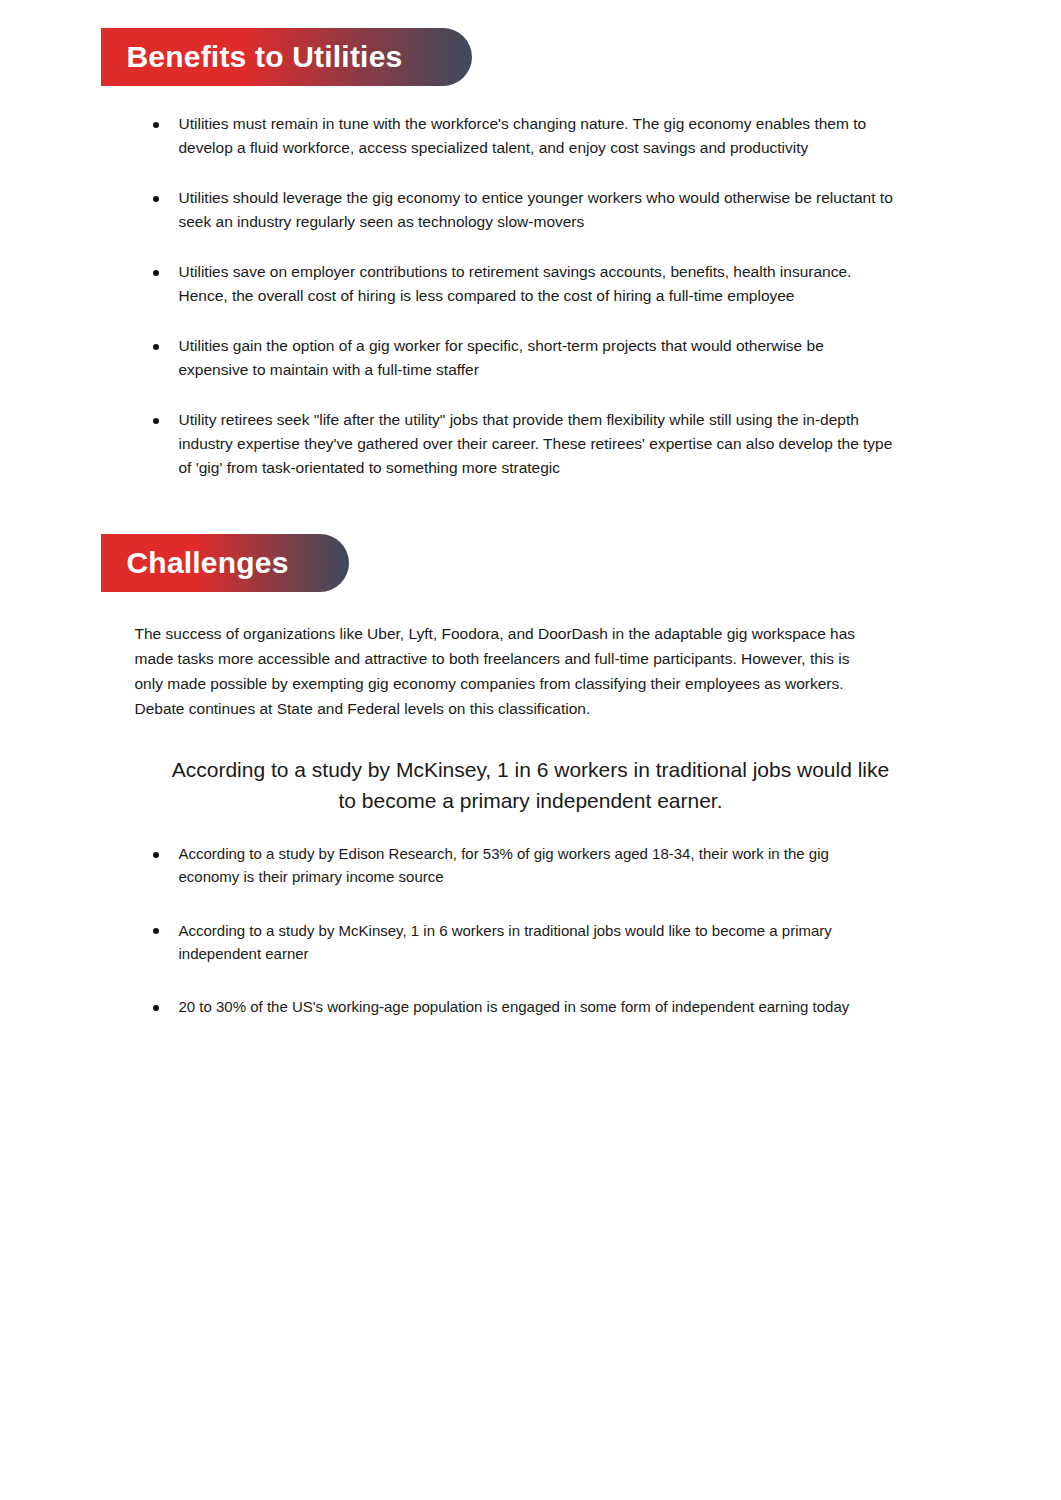Benefits to Utilities
Utilities must remain in tune with the workforce's changing nature. The gig economy enables them to develop a fluid workforce, access specialized talent, and enjoy cost savings and productivity
Utilities should leverage the gig economy to entice younger workers who would otherwise be reluctant to seek an industry regularly seen as technology slow-movers
Utilities save on employer contributions to retirement savings accounts, benefits, health insurance. Hence, the overall cost of hiring is less compared to the cost of hiring a full-time employee
Utilities gain the option of a gig worker for specific, short-term projects that would otherwise be expensive to maintain with a full-time staffer
Utility retirees seek "life after the utility" jobs that provide them flexibility while still using the in-depth industry expertise they've gathered over their career. These retirees' expertise can also develop the type of 'gig' from task-orientated to something more strategic
Challenges
The success of organizations like Uber, Lyft, Foodora, and DoorDash in the adaptable gig workspace has made tasks more accessible and attractive to both freelancers and full-time participants. However, this is only made possible by exempting gig economy companies from classifying their employees as workers. Debate continues at State and Federal levels on this classification.
According to a study by McKinsey, 1 in 6 workers in traditional jobs would like to become a primary independent earner.
According to a study by Edison Research, for 53% of gig workers aged 18-34, their work in the gig economy is their primary income source
According to a study by McKinsey, 1 in 6 workers in traditional jobs would like to become a primary independent earner
20 to 30% of the US's working-age population is engaged in some form of independent earning today